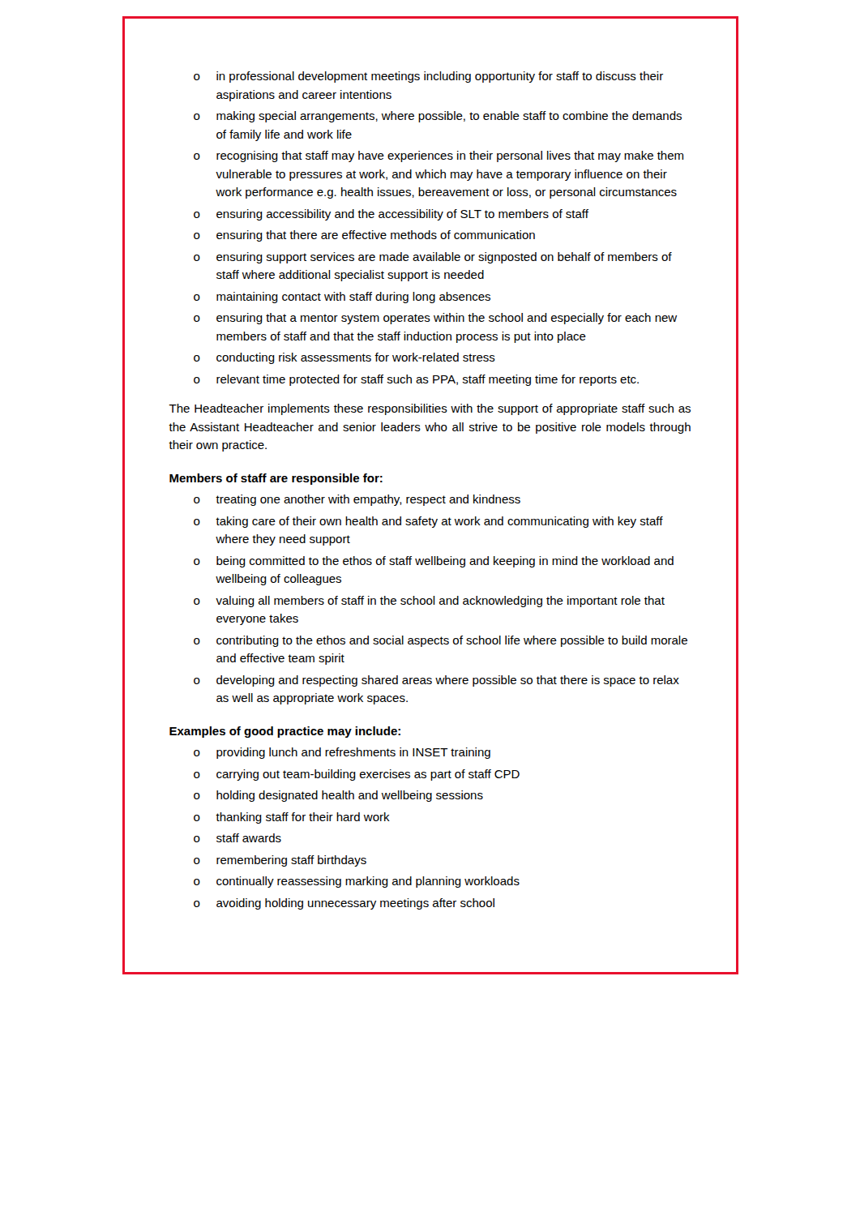in professional development meetings including opportunity for staff to discuss their aspirations and career intentions
making special arrangements, where possible, to enable staff to combine the demands of family life and work life
recognising that staff may have experiences in their personal lives that may make them vulnerable to pressures at work, and which may have a temporary influence on their work performance e.g. health issues, bereavement or loss, or personal circumstances
ensuring accessibility and the accessibility of SLT to members of staff
ensuring that there are effective methods of communication
ensuring support services are made available or signposted on behalf of members of staff where additional specialist support is needed
maintaining contact with staff during long absences
ensuring that a mentor system operates within the school and especially for each new members of staff and that the staff induction process is put into place
conducting risk assessments for work-related stress
relevant time protected for staff such as PPA, staff meeting time for reports etc.
The Headteacher implements these responsibilities with the support of appropriate staff such as the Assistant Headteacher and senior leaders who all strive to be positive role models through their own practice.
Members of staff are responsible for:
treating one another with empathy, respect and kindness
taking care of their own health and safety at work and communicating with key staff where they need support
being committed to the ethos of staff wellbeing and keeping in mind the workload and wellbeing of colleagues
valuing all members of staff in the school and acknowledging the important role that everyone takes
contributing to the ethos and social aspects of school life where possible to build morale and effective team spirit
developing and respecting shared areas where possible so that there is space to relax as well as appropriate work spaces.
Examples of good practice may include:
providing lunch and refreshments in INSET training
carrying out team-building exercises as part of staff CPD
holding designated health and wellbeing sessions
thanking staff for their hard work
staff awards
remembering staff birthdays
continually reassessing marking and planning workloads
avoiding holding unnecessary meetings after school